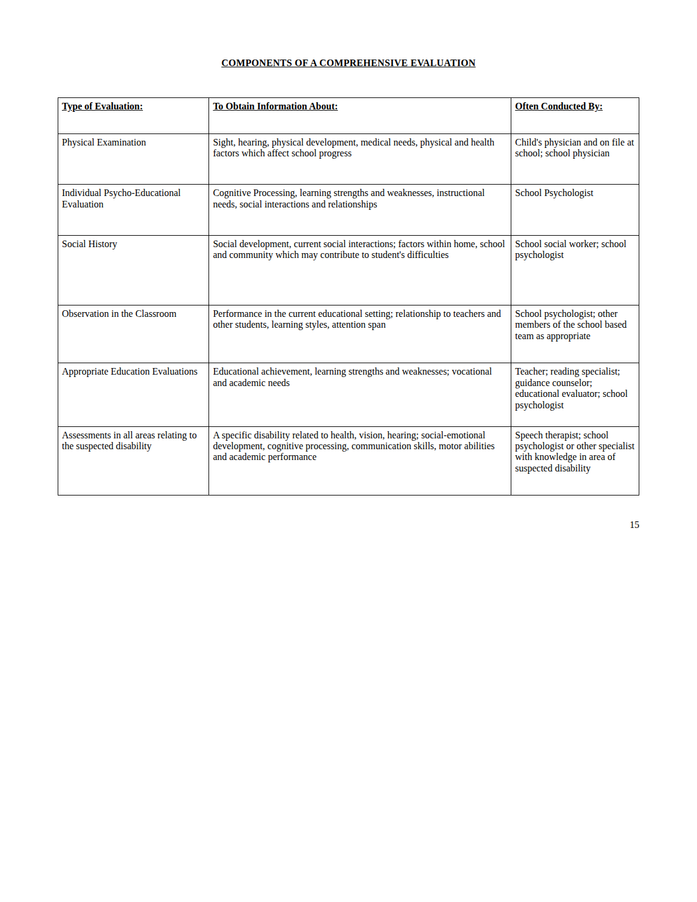Components of a Comprehensive Evaluation
| Type of Evaluation: | To Obtain Information About: | Often Conducted By: |
| --- | --- | --- |
| Physical Examination | Sight, hearing, physical development, medical needs, physical and health factors which affect school progress | Child's physician and on file at school; school physician |
| Individual Psycho-Educational Evaluation | Cognitive Processing, learning strengths and weaknesses, instructional needs, social interactions and relationships | School Psychologist |
| Social History | Social development, current social interactions; factors within home, school and community which may contribute to student's difficulties | School social worker; school psychologist |
| Observation in the Classroom | Performance in the current educational setting; relationship to teachers and other students, learning styles, attention span | School psychologist; other members of the school based team as appropriate |
| Appropriate Education Evaluations | Educational achievement, learning strengths and weaknesses; vocational and academic needs | Teacher; reading specialist; guidance counselor; educational evaluator; school psychologist |
| Assessments in all areas relating to the suspected disability | A specific disability related to health, vision, hearing; social-emotional development, cognitive processing, communication skills, motor abilities and academic performance | Speech therapist; school psychologist or other specialist with knowledge in area of suspected disability |
15